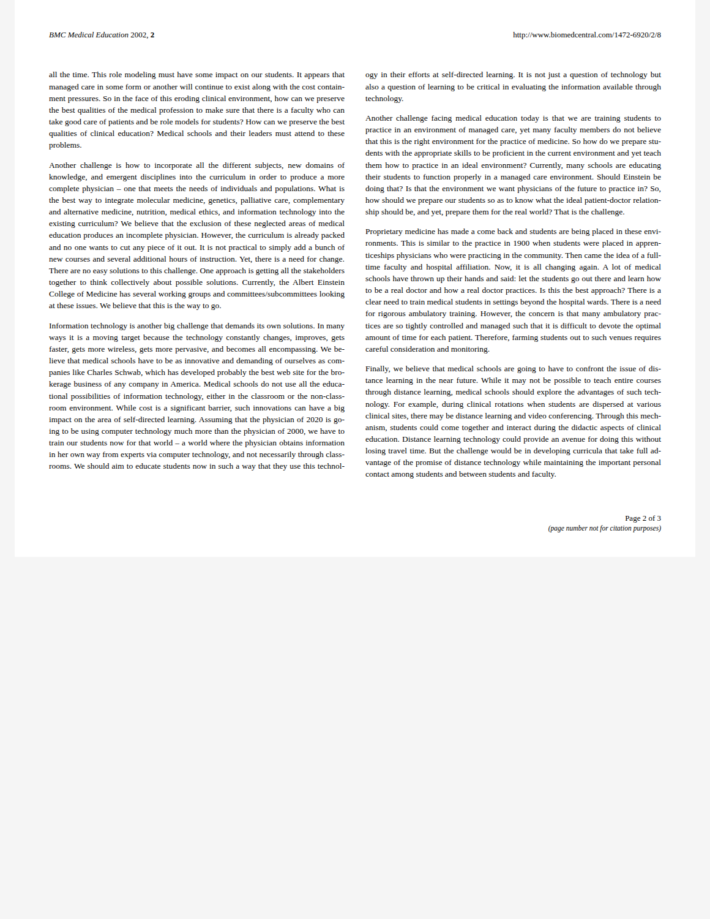BMC Medical Education 2002, 2
http://www.biomedcentral.com/1472-6920/2/8
all the time. This role modeling must have some impact on our students. It appears that managed care in some form or another will continue to exist along with the cost containment pressures. So in the face of this eroding clinical environment, how can we preserve the best qualities of the medical profession to make sure that there is a faculty who can take good care of patients and be role models for students? How can we preserve the best qualities of clinical education? Medical schools and their leaders must attend to these problems.
Another challenge is how to incorporate all the different subjects, new domains of knowledge, and emergent disciplines into the curriculum in order to produce a more complete physician – one that meets the needs of individuals and populations. What is the best way to integrate molecular medicine, genetics, palliative care, complementary and alternative medicine, nutrition, medical ethics, and information technology into the existing curriculum? We believe that the exclusion of these neglected areas of medical education produces an incomplete physician. However, the curriculum is already packed and no one wants to cut any piece of it out. It is not practical to simply add a bunch of new courses and several additional hours of instruction. Yet, there is a need for change. There are no easy solutions to this challenge. One approach is getting all the stakeholders together to think collectively about possible solutions. Currently, the Albert Einstein College of Medicine has several working groups and committees/subcommittees looking at these issues. We believe that this is the way to go.
Information technology is another big challenge that demands its own solutions. In many ways it is a moving target because the technology constantly changes, improves, gets faster, gets more wireless, gets more pervasive, and becomes all encompassing. We believe that medical schools have to be as innovative and demanding of ourselves as companies like Charles Schwab, which has developed probably the best web site for the brokerage business of any company in America. Medical schools do not use all the educational possibilities of information technology, either in the classroom or the non-classroom environment. While cost is a significant barrier, such innovations can have a big impact on the area of self-directed learning. Assuming that the physician of 2020 is going to be using computer technology much more than the physician of 2000, we have to train our students now for that world – a world where the physician obtains information in her own way from experts via computer technology, and not necessarily through classrooms. We should aim to educate students now in such a way that they use this technology in their efforts at self-directed learning. It is not just a question of technology but also a question of learning to be critical in evaluating the information available through technology.
Another challenge facing medical education today is that we are training students to practice in an environment of managed care, yet many faculty members do not believe that this is the right environment for the practice of medicine. So how do we prepare students with the appropriate skills to be proficient in the current environment and yet teach them how to practice in an ideal environment? Currently, many schools are educating their students to function properly in a managed care environment. Should Einstein be doing that? Is that the environment we want physicians of the future to practice in? So, how should we prepare our students so as to know what the ideal patient-doctor relationship should be, and yet, prepare them for the real world? That is the challenge.
Proprietary medicine has made a come back and students are being placed in these environments. This is similar to the practice in 1900 when students were placed in apprenticeships physicians who were practicing in the community. Then came the idea of a full-time faculty and hospital affiliation. Now, it is all changing again. A lot of medical schools have thrown up their hands and said: let the students go out there and learn how to be a real doctor and how a real doctor practices. Is this the best approach? There is a clear need to train medical students in settings beyond the hospital wards. There is a need for rigorous ambulatory training. However, the concern is that many ambulatory practices are so tightly controlled and managed such that it is difficult to devote the optimal amount of time for each patient. Therefore, farming students out to such venues requires careful consideration and monitoring.
Finally, we believe that medical schools are going to have to confront the issue of distance learning in the near future. While it may not be possible to teach entire courses through distance learning, medical schools should explore the advantages of such technology. For example, during clinical rotations when students are dispersed at various clinical sites, there may be distance learning and video conferencing. Through this mechanism, students could come together and interact during the didactic aspects of clinical education. Distance learning technology could provide an avenue for doing this without losing travel time. But the challenge would be in developing curricula that take full advantage of the promise of distance technology while maintaining the important personal contact among students and between students and faculty.
Page 2 of 3
(page number not for citation purposes)